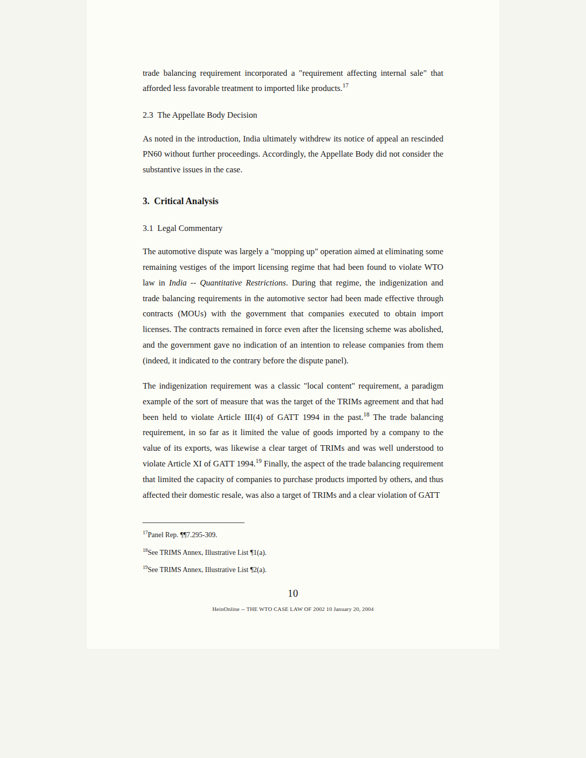trade balancing requirement incorporated a "requirement affecting internal sale" that afforded less favorable treatment to imported like products.17
2.3 The Appellate Body Decision
As noted in the introduction, India ultimately withdrew its notice of appeal an rescinded PN60 without further proceedings. Accordingly, the Appellate Body did not consider the substantive issues in the case.
3. Critical Analysis
3.1 Legal Commentary
The automotive dispute was largely a "mopping up" operation aimed at eliminating some remaining vestiges of the import licensing regime that had been found to violate WTO law in India -- Quantitative Restrictions. During that regime, the indigenization and trade balancing requirements in the automotive sector had been made effective through contracts (MOUs) with the government that companies executed to obtain import licenses. The contracts remained in force even after the licensing scheme was abolished, and the government gave no indication of an intention to release companies from them (indeed, it indicated to the contrary before the dispute panel).
The indigenization requirement was a classic "local content" requirement, a paradigm example of the sort of measure that was the target of the TRIMs agreement and that had been held to violate Article III(4) of GATT 1994 in the past.18 The trade balancing requirement, in so far as it limited the value of goods imported by a company to the value of its exports, was likewise a clear target of TRIMs and was well understood to violate Article XI of GATT 1994.19 Finally, the aspect of the trade balancing requirement that limited the capacity of companies to purchase products imported by others, and thus affected their domestic resale, was also a target of TRIMs and a clear violation of GATT
17Panel Rep. ¶¶7.295-309.
18See TRIMS Annex, Illustrative List ¶1(a).
19See TRIMS Annex, Illustrative List ¶2(a).
10
HeinOnline -- THE WTO CASE LAW OF 2002 10 January 20, 2004